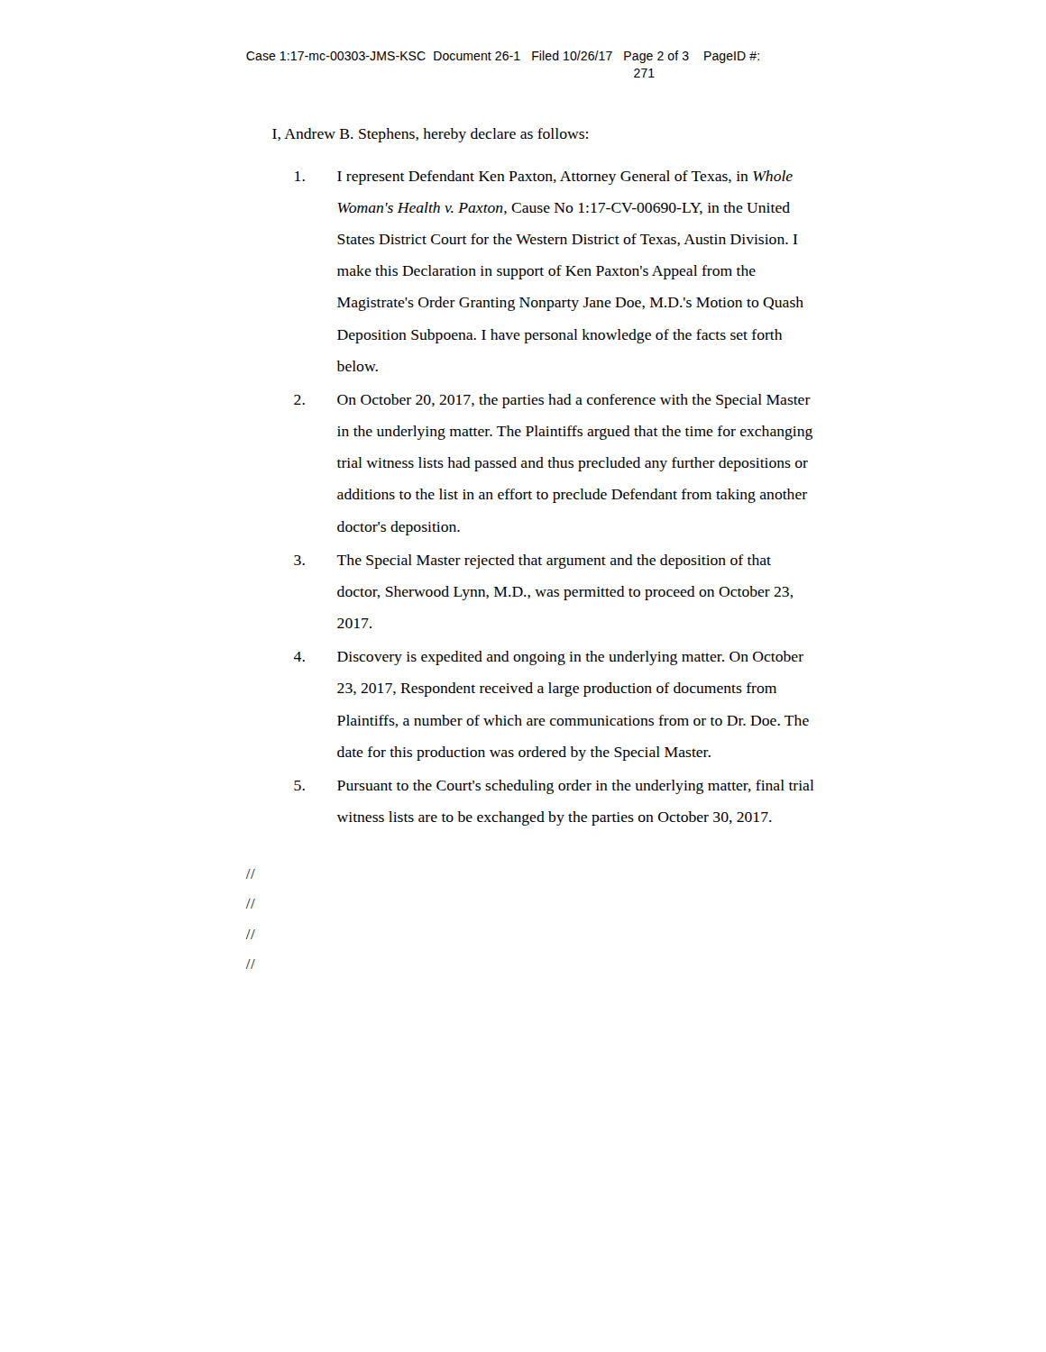Case 1:17-mc-00303-JMS-KSC Document 26-1 Filed 10/26/17 Page 2 of 3 PageID #: 271
I, Andrew B. Stephens, hereby declare as follows:
I represent Defendant Ken Paxton, Attorney General of Texas, in Whole Woman's Health v. Paxton, Cause No 1:17-CV-00690-LY, in the United States District Court for the Western District of Texas, Austin Division. I make this Declaration in support of Ken Paxton's Appeal from the Magistrate's Order Granting Nonparty Jane Doe, M.D.'s Motion to Quash Deposition Subpoena. I have personal knowledge of the facts set forth below.
On October 20, 2017, the parties had a conference with the Special Master in the underlying matter. The Plaintiffs argued that the time for exchanging trial witness lists had passed and thus precluded any further depositions or additions to the list in an effort to preclude Defendant from taking another doctor's deposition.
The Special Master rejected that argument and the deposition of that doctor, Sherwood Lynn, M.D., was permitted to proceed on October 23, 2017.
Discovery is expedited and ongoing in the underlying matter. On October 23, 2017, Respondent received a large production of documents from Plaintiffs, a number of which are communications from or to Dr. Doe. The date for this production was ordered by the Special Master.
Pursuant to the Court's scheduling order in the underlying matter, final trial witness lists are to be exchanged by the parties on October 30, 2017.
//
//
//
//